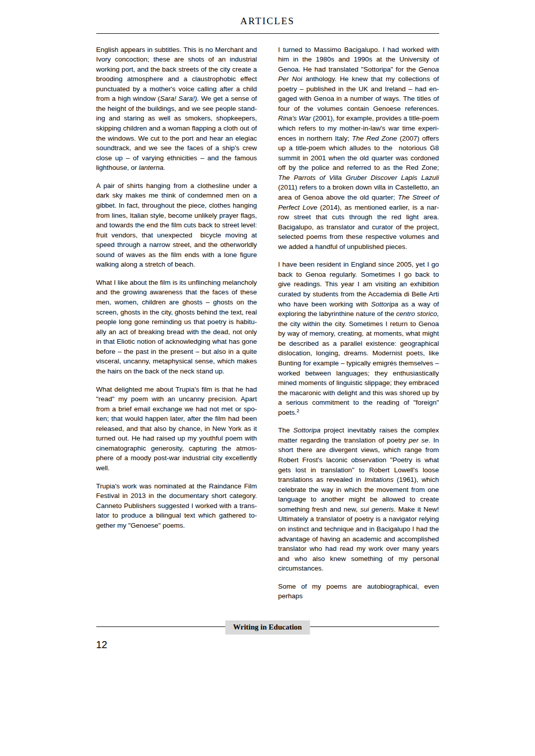ARTICLES
English appears in subtitles. This is no Merchant and Ivory concoction; these are shots of an industrial working port, and the back streets of the city create a brooding atmosphere and a claustrophobic effect punctuated by a mother's voice calling after a child from a high window (Sara! Sara!). We get a sense of the height of the buildings, and we see people standing and staring as well as smokers, shopkeepers, skipping children and a woman flapping a cloth out of the windows. We cut to the port and hear an elegiac soundtrack, and we see the faces of a ship's crew close up – of varying ethnicities – and the famous lighthouse, or lanterna.
A pair of shirts hanging from a clothesline under a dark sky makes me think of condemned men on a gibbet. In fact, throughout the piece, clothes hanging from lines, Italian style, become unlikely prayer flags, and towards the end the film cuts back to street level: fruit vendors, that unexpected bicycle moving at speed through a narrow street, and the otherworldly sound of waves as the film ends with a lone figure walking along a stretch of beach.
What I like about the film is its unflinching melancholy and the growing awareness that the faces of these men, women, children are ghosts – ghosts on the screen, ghosts in the city, ghosts behind the text, real people long gone reminding us that poetry is habitually an act of breaking bread with the dead, not only in that Eliotic notion of acknowledging what has gone before – the past in the present – but also in a quite visceral, uncanny, metaphysical sense, which makes the hairs on the back of the neck stand up.
What delighted me about Trupia's film is that he had "read" my poem with an uncanny precision. Apart from a brief email exchange we had not met or spoken; that would happen later, after the film had been released, and that also by chance, in New York as it turned out. He had raised up my youthful poem with cinematographic generosity, capturing the atmosphere of a moody post-war industrial city excellently well.
Trupia's work was nominated at the Raindance Film Festival in 2013 in the documentary short category. Canneto Publishers suggested I worked with a translator to produce a bilingual text which gathered together my "Genoese" poems.
I turned to Massimo Bacigalupo. I had worked with him in the 1980s and 1990s at the University of Genoa. He had translated "Sottoripa" for the Genoa Per Noi anthology. He knew that my collections of poetry – published in the UK and Ireland – had engaged with Genoa in a number of ways. The titles of four of the volumes contain Genoese references. Rina's War (2001), for example, provides a title-poem which refers to my mother-in-law's war time experiences in northern Italy; The Red Zone (2007) offers up a title-poem which alludes to the notorious G8 summit in 2001 when the old quarter was cordoned off by the police and referred to as the Red Zone; The Parrots of Villa Gruber Discover Lapis Lazuli (2011) refers to a broken down villa in Castelletto, an area of Genoa above the old quarter; The Street of Perfect Love (2014), as mentioned earlier, is a narrow street that cuts through the red light area. Bacigalupo, as translator and curator of the project, selected poems from these respective volumes and we added a handful of unpublished pieces.
I have been resident in England since 2005, yet I go back to Genoa regularly. Sometimes I go back to give readings. This year I am visiting an exhibition curated by students from the Accademia di Belle Arti who have been working with Sottoripa as a way of exploring the labyrinthine nature of the centro storico, the city within the city. Sometimes I return to Genoa by way of memory, creating, at moments, what might be described as a parallel existence: geographical dislocation, longing, dreams. Modernist poets, like Bunting for example – typically emigrés themselves – worked between languages; they enthusiastically mined moments of linguistic slippage; they embraced the macaronic with delight and this was shored up by a serious commitment to the reading of "foreign" poets.2
The Sottoripa project inevitably raises the complex matter regarding the translation of poetry per se. In short there are divergent views, which range from Robert Frost's laconic observation "Poetry is what gets lost in translation" to Robert Lowell's loose translations as revealed in Imitations (1961), which celebrate the way in which the movement from one language to another might be allowed to create something fresh and new, sui generis. Make it New! Ultimately a translator of poetry is a navigator relying on instinct and technique and in Bacigalupo I had the advantage of having an academic and accomplished translator who had read my work over many years and who also knew something of my personal circumstances.
Some of my poems are autobiographical, even perhaps
Writing in Education
12